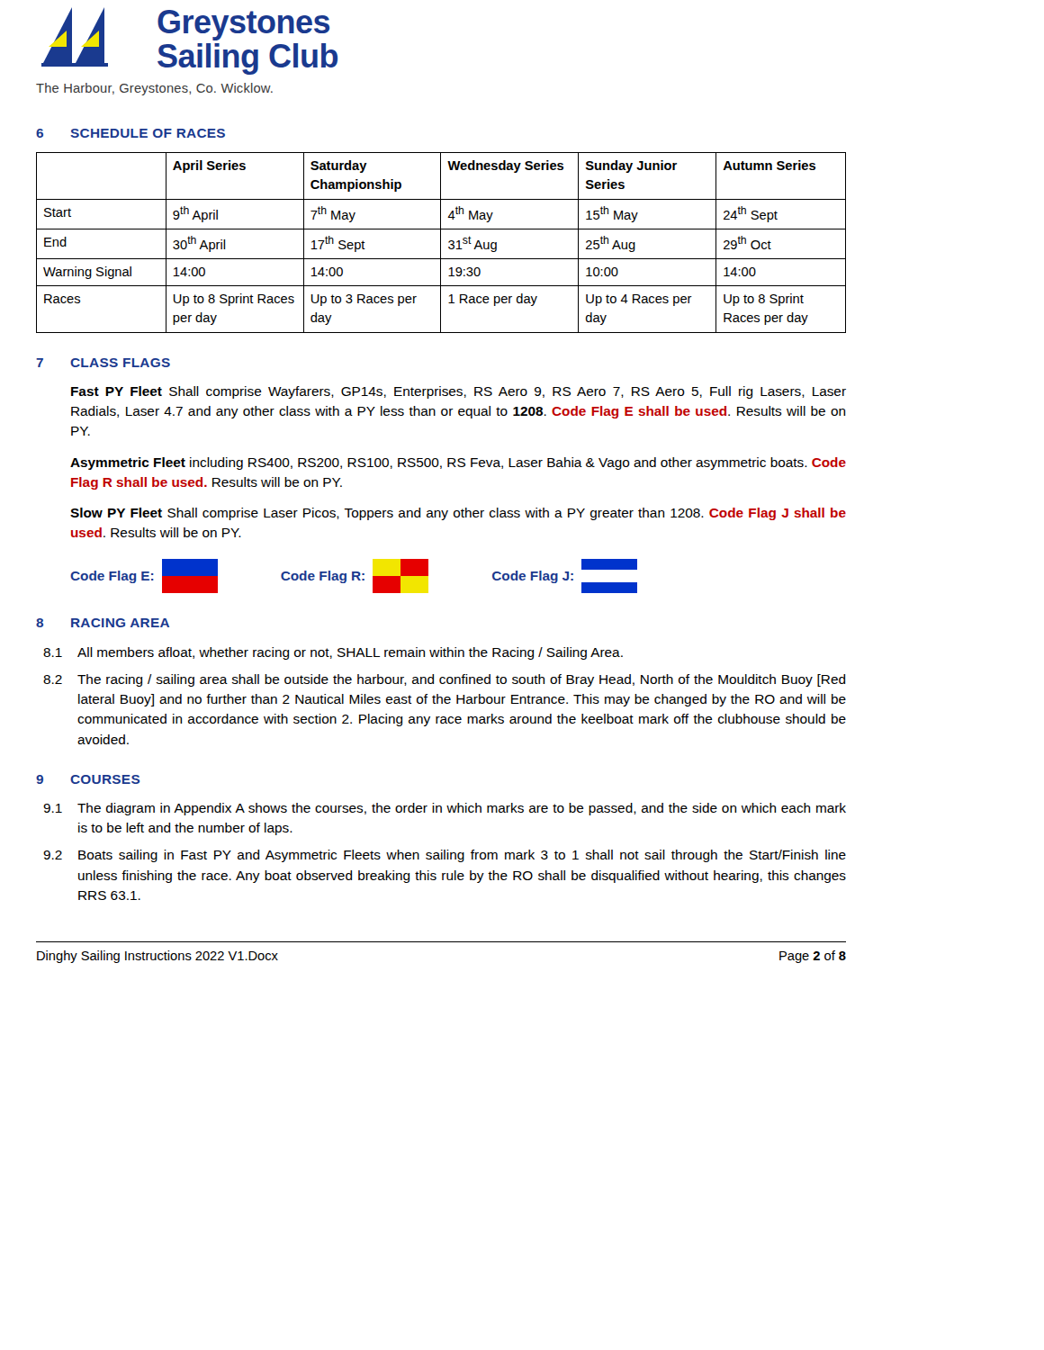Greystones
Sailing Club
The Harbour, Greystones, Co. Wicklow.
6 SCHEDULE OF RACES
| | April Series | Saturday Championship | Wednesday Series | Sunday Junior Series | Autumn Series |
| --- | --- | --- | --- | --- | --- |
| Start | 9 th April | 7 th May | 4 th May | 15 th May | 24 th Sept |
| End | 30 th April | 17 th Sept | 31 st Aug | 25 th Aug | 29 th Oct |
| Warning Signal | 14:00 | 14:00 | 19:30 | 10:00 | 14:00 |
| Races | Up to 8 Sprint Races per day | Up to 3 Races per day | 1 Race per day | Up to 4 Races per day | Up to 8 Sprint Races per day |
7 CLASS FLAGS
Fast PY Fleet Shall comprise Wayfarers, GP14s, Enterprises, RS Aero 9, RS Aero 7, RS Aero 5, Full rig Lasers, Laser Radials, Laser 4.7 and any other class with a PY less than or equal to 1208. Code Flag E shall be used. Results will be on PY.
Asymmetric Fleet including RS400, RS200, RS100, RS500, RS Feva, Laser Bahia & Vago and other asymmetric boats. Code Flag R shall be used. Results will be on PY.
Slow PY Fleet Shall comprise Laser Picos, Toppers and any other class with a PY greater than 1208. Code Flag J shall be used. Results will be on PY.
Code Flag E:
Code Flag R:
Code Flag J:
8 RACING AREA
8.1 All members afloat, whether racing or not, SHALL remain within the Racing / Sailing Area.
8.2 The racing / sailing area shall be outside the harbour, and confined to south of Bray Head, North of the Moulditch Buoy [Red lateral Buoy] and no further than 2 Nautical Miles east of the Harbour Entrance. This may be changed by the RO and will be communicated in accordance with section 2. Placing any race marks around the keelboat mark off the clubhouse should be avoided.
9 COURSES
9.1 The diagram in Appendix A shows the courses, the order in which marks are to be passed, and the side on which each mark is to be left and the number of laps.
9.2 Boats sailing in Fast PY and Asymmetric Fleets when sailing from mark 3 to 1 shall not sail through the Start/Finish line unless finishing the race. Any boat observed breaking this rule by the RO shall be disqualified without hearing, this changes RRS 63.1.
Dinghy Sailing Instructions 2022 V1.Docx Page 2 of 8